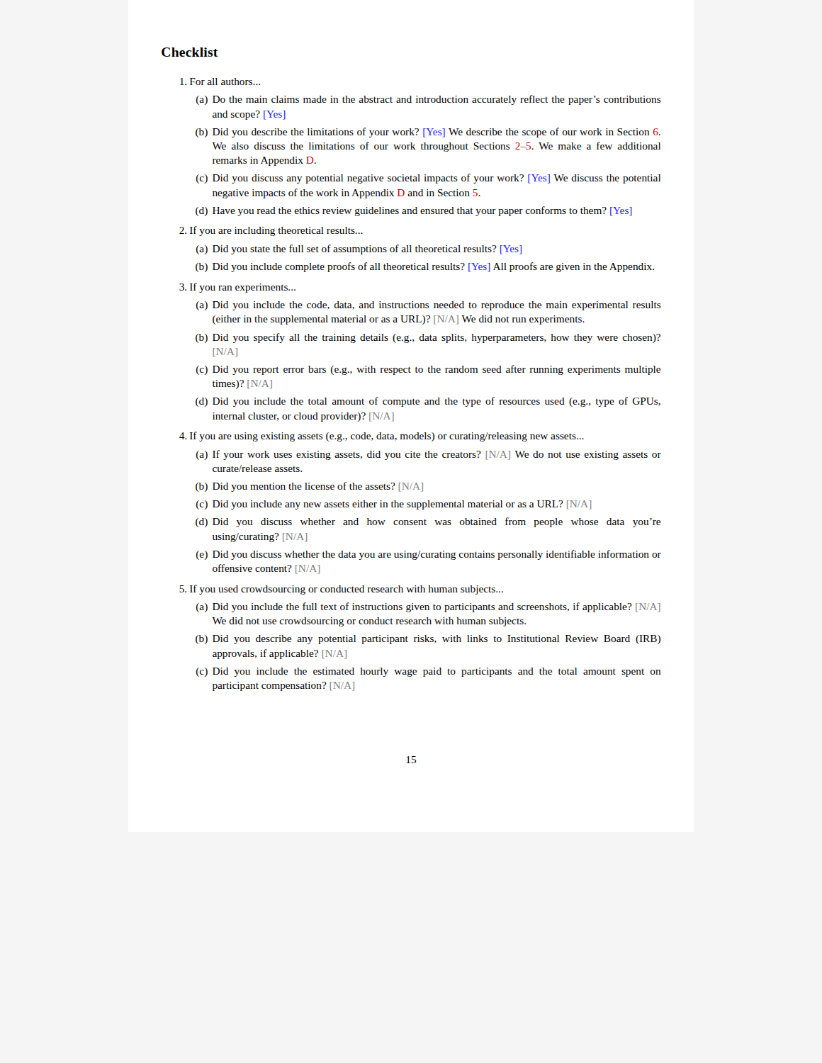Checklist
1. For all authors...
(a) Do the main claims made in the abstract and introduction accurately reflect the paper’s contributions and scope? [Yes]
(b) Did you describe the limitations of your work? [Yes] We describe the scope of our work in Section 6. We also discuss the limitations of our work throughout Sections 2–5. We make a few additional remarks in Appendix D.
(c) Did you discuss any potential negative societal impacts of your work? [Yes] We discuss the potential negative impacts of the work in Appendix D and in Section 5.
(d) Have you read the ethics review guidelines and ensured that your paper conforms to them? [Yes]
2. If you are including theoretical results...
(a) Did you state the full set of assumptions of all theoretical results? [Yes]
(b) Did you include complete proofs of all theoretical results? [Yes] All proofs are given in the Appendix.
3. If you ran experiments...
(a) Did you include the code, data, and instructions needed to reproduce the main experimental results (either in the supplemental material or as a URL)? [N/A] We did not run experiments.
(b) Did you specify all the training details (e.g., data splits, hyperparameters, how they were chosen)? [N/A]
(c) Did you report error bars (e.g., with respect to the random seed after running experiments multiple times)? [N/A]
(d) Did you include the total amount of compute and the type of resources used (e.g., type of GPUs, internal cluster, or cloud provider)? [N/A]
4. If you are using existing assets (e.g., code, data, models) or curating/releasing new assets...
(a) If your work uses existing assets, did you cite the creators? [N/A] We do not use existing assets or curate/release assets.
(b) Did you mention the license of the assets? [N/A]
(c) Did you include any new assets either in the supplemental material or as a URL? [N/A]
(d) Did you discuss whether and how consent was obtained from people whose data you’re using/curating? [N/A]
(e) Did you discuss whether the data you are using/curating contains personally identifiable information or offensive content? [N/A]
5. If you used crowdsourcing or conducted research with human subjects...
(a) Did you include the full text of instructions given to participants and screenshots, if applicable? [N/A] We did not use crowdsourcing or conduct research with human subjects.
(b) Did you describe any potential participant risks, with links to Institutional Review Board (IRB) approvals, if applicable? [N/A]
(c) Did you include the estimated hourly wage paid to participants and the total amount spent on participant compensation? [N/A]
15